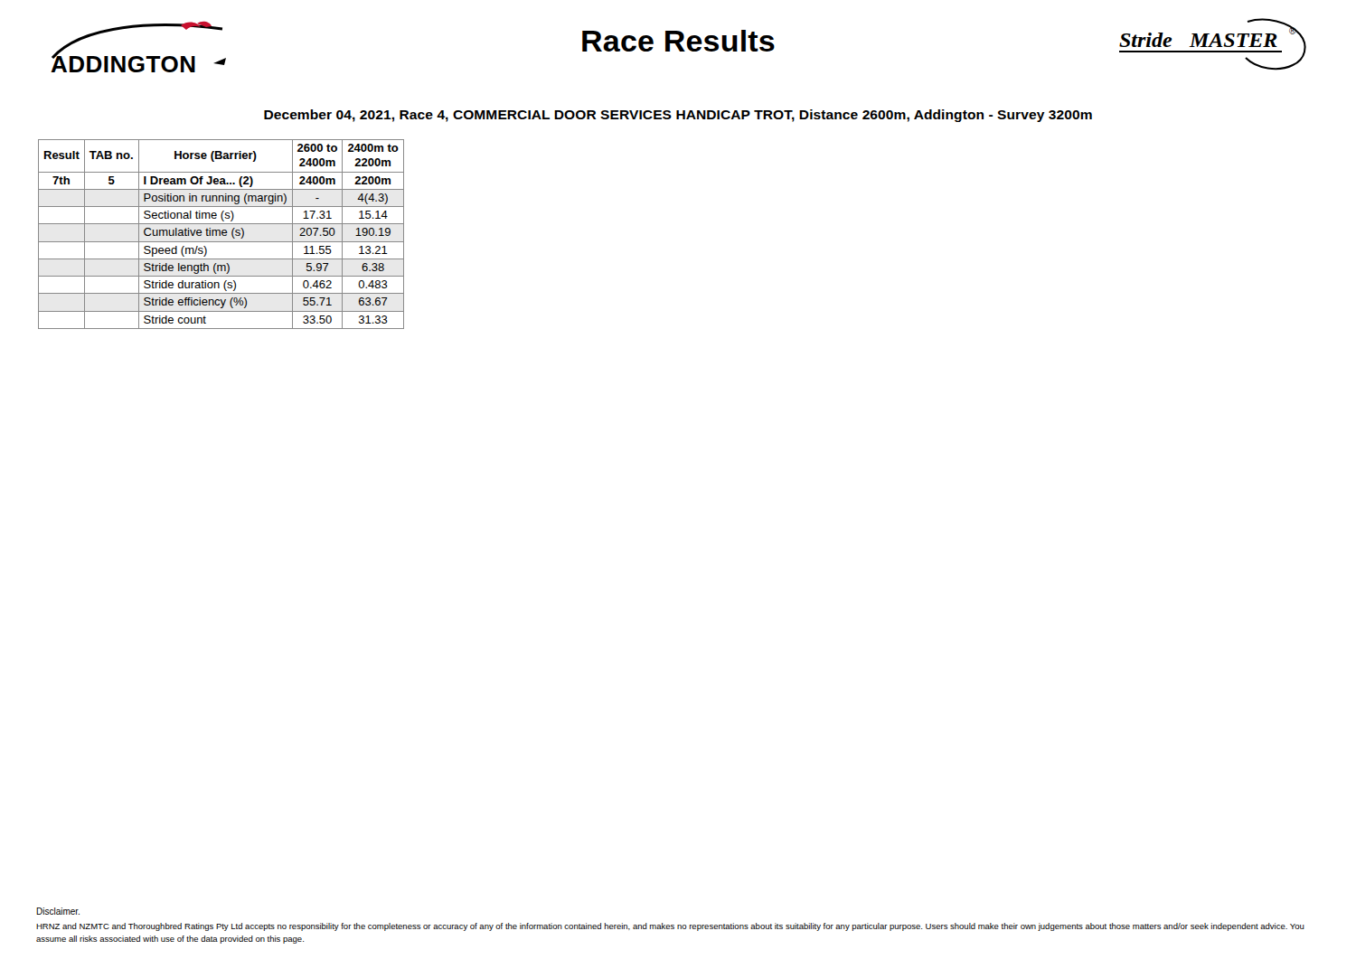ADDINGTON
Race Results
Stride MASTER ®
December 04, 2021, Race 4, COMMERCIAL DOOR SERVICES HANDICAP TROT, Distance 2600m, Addington - Survey 3200m
| Result | TAB no. | Horse (Barrier) | 2600 to 2400m | 2400m to 2200m |
| --- | --- | --- | --- | --- |
| 7th | 5 | I Dream Of Jea... (2) | 2400m | 2200m |
| | | Position in running (margin) | - | 4(4.3) |
| | | Sectional time (s) | 17.31 | 15.14 |
| | | Cumulative time (s) | 207.50 | 190.19 |
| | | Speed (m/s) | 11.55 | 13.21 |
| | | Stride length (m) | 5.97 | 6.38 |
| | | Stride duration (s) | 0.462 | 0.483 |
| | | Stride efficiency (%) | 55.71 | 63.67 |
| | | Stride count | 33.50 | 31.33 |
Disclaimer.
HRNZ and NZMTC and Thoroughbred Ratings Pty Ltd accepts no responsibility for the completeness or accuracy of any of the information contained herein, and makes no representations about its suitability for any particular purpose. Users should make their own judgements about those matters and/or seek independent advice. You assume all risks associated with use of the data provided on this page.